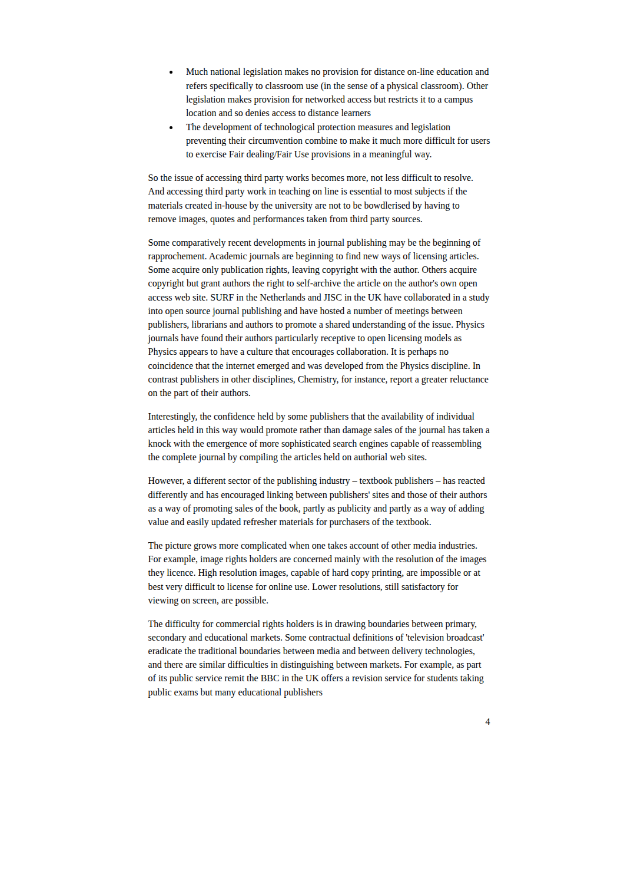Much national legislation makes no provision for distance on-line education and refers specifically to classroom use (in the sense of a physical classroom). Other legislation makes provision for networked access but restricts it to a campus location and so denies access to distance learners
The development of technological protection measures and legislation preventing their circumvention combine to make it much more difficult for users to exercise Fair dealing/Fair Use provisions in a meaningful way.
So the issue of accessing third party works becomes more, not less difficult to resolve. And accessing third party work in teaching on line is essential to most subjects if the materials created in-house by the university are not to be bowdlerised by having to remove images, quotes and performances taken from third party sources.
Some comparatively recent developments in journal publishing may be the beginning of rapprochement. Academic journals are beginning to find new ways of licensing articles. Some acquire only publication rights, leaving copyright with the author. Others acquire copyright but grant authors the right to self-archive the article on the author's own open access web site. SURF in the Netherlands and JISC in the UK have collaborated in a study into open source journal publishing and have hosted a number of meetings between publishers, librarians and authors to promote a shared understanding of the issue. Physics journals have found their authors particularly receptive to open licensing models as Physics appears to have a culture that encourages collaboration. It is perhaps no coincidence that the internet emerged and was developed from the Physics discipline. In contrast publishers in other disciplines, Chemistry, for instance, report a greater reluctance on the part of their authors.
Interestingly, the confidence held by some publishers that the availability of individual articles held in this way would promote rather than damage sales of the journal has taken a knock with the emergence of more sophisticated search engines capable of reassembling the complete journal by compiling the articles held on authorial web sites.
However, a different sector of the publishing industry – textbook publishers – has reacted differently and has encouraged linking between publishers' sites and those of their authors as a way of promoting sales of the book, partly as publicity and partly as a way of adding value and easily updated refresher materials for purchasers of the textbook.
The picture grows more complicated when one takes account of other media industries. For example, image rights holders are concerned mainly with the resolution of the images they licence. High resolution images, capable of hard copy printing, are impossible or at best very difficult to license for online use. Lower resolutions, still satisfactory for viewing on screen, are possible.
The difficulty for commercial rights holders is in drawing boundaries between primary, secondary and educational markets. Some contractual definitions of 'television broadcast' eradicate the traditional boundaries between media and between delivery technologies, and there are similar difficulties in distinguishing between markets. For example, as part of its public service remit the BBC in the UK offers a revision service for students taking public exams but many educational publishers
4